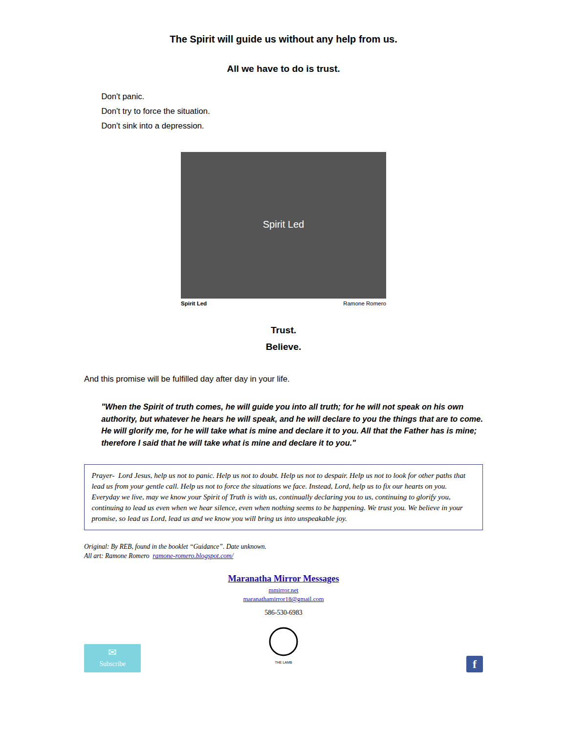The Spirit will guide us without any help from us.
All we have to do is trust.
Don't panic.
Don't try to force the situation.
Don't sink into a depression.
Spirit Led Ramone Romero
Trust.
Believe.
And this promise will be fulfilled day after day in your life.
"When the Spirit of truth comes, he will guide you into all truth; for he will not speak on his own authority, but whatever he hears he will speak, and he will declare to you the things that are to come. He will glorify me, for he will take what is mine and declare it to you. All that the Father has is mine; therefore I said that he will take what is mine and declare it to you."
Prayer- Lord Jesus, help us not to panic. Help us not to doubt. Help us not to despair. Help us not to look for other paths that lead us from your gentle call. Help us not to force the situations we face. Instead, Lord, help us to fix our hearts on you. Everyday we live, may we know your Spirit of Truth is with us, continually declaring you to us, continuing to glorify you, continuing to lead us even when we hear silence, even when nothing seems to be happening. We trust you. We believe in your promise, so lead us Lord, lead us and we know you will bring us into unspeakable joy.
Original: By REB, found in the booklet “Guidance”. Date unknown.
All art: Ramone Romero ramone-romero.blogspot.com/
Maranatha Mirror Messages
mmirror.net maranathamirror18@gmail.com
586-530-6983
✉ Subscribe
f